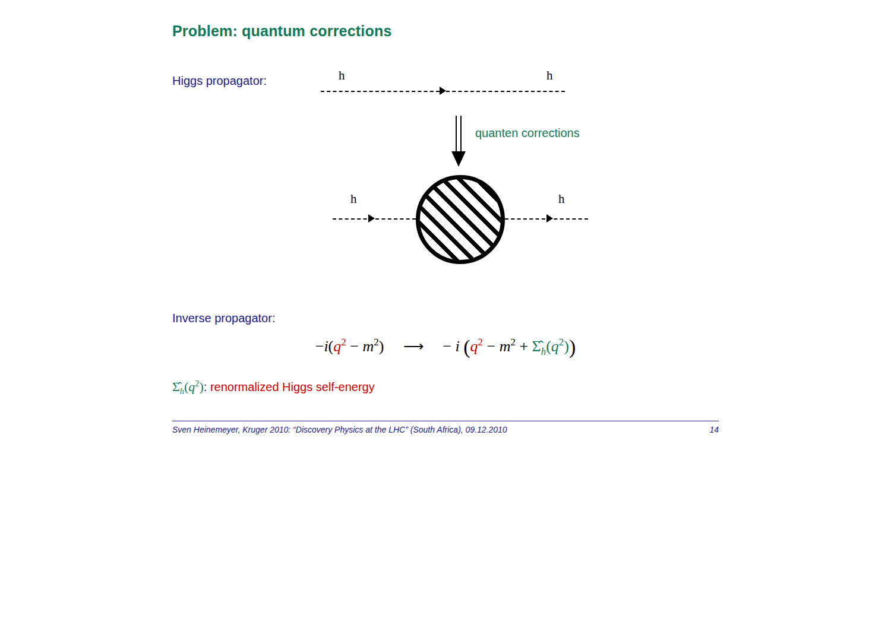Problem: quantum corrections
Higgs propagator:
h h
quanten corrections
h
h
Inverse propagator:
−i(q2 − m2) ⟶ − i (q2 − m2 + Σ̂h(q2))
Σ̂h(q2): renormalized Higgs self-energy
Sven Heinemeyer, Kruger 2010: “Discovery Physics at the LHC” (South Africa), 09.12.2010 14